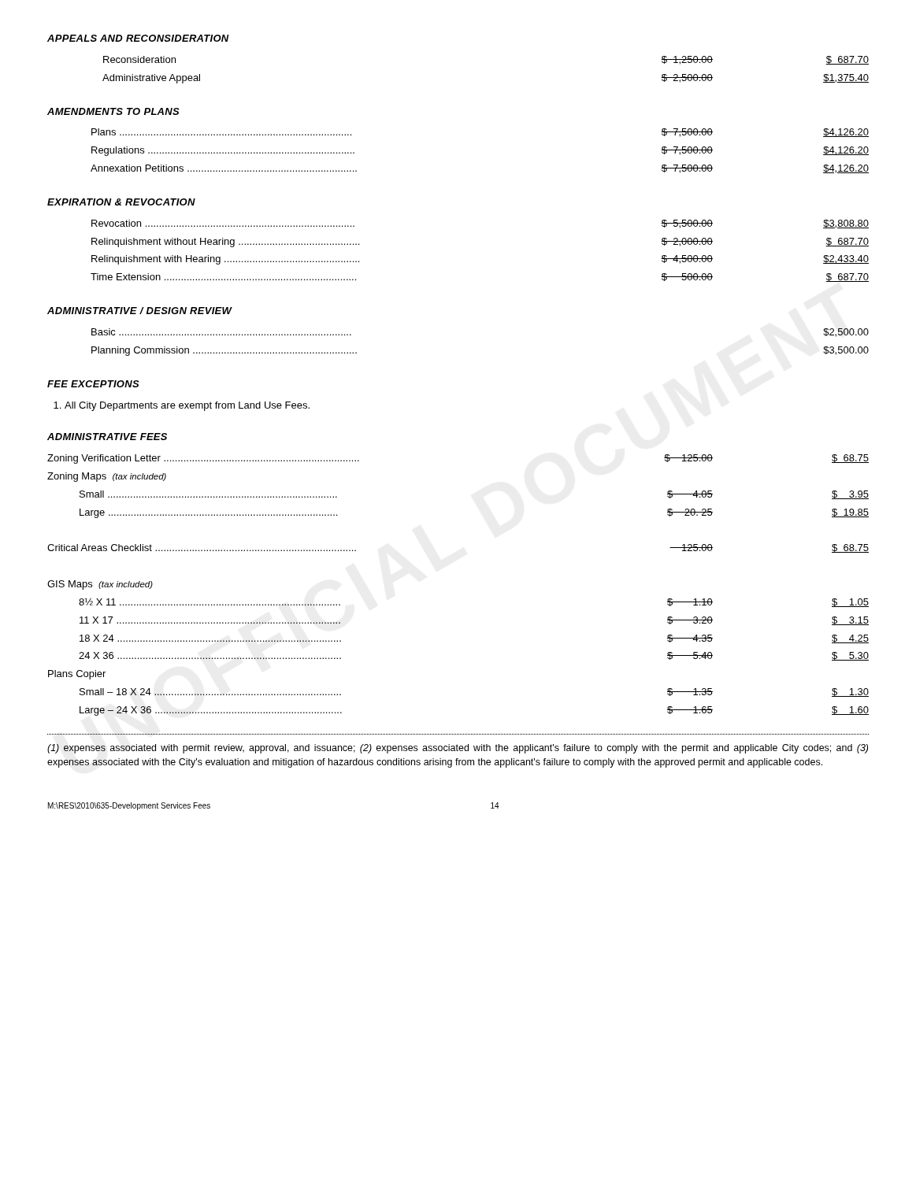UNOFFICIAL DOCUMENT
APPEALS AND RECONSIDERATION
| Reconsideration | $ 1,250.00 | $ 687.70 |
| Administrative Appeal | $ 2,500.00 | $1,375.40 |
AMENDMENTS TO PLANS
| Plans .................................................................................. | $ 7,500.00 | $4,126.20 |
| Regulations ......................................................................... | $ 7,500.00 | $4,126.20 |
| Annexation Petitions ............................................................ | $ 7,500.00 | $4,126.20 |
EXPIRATION & REVOCATION
| Revocation .......................................................................... | $ 5,500.00 | $3,808.80 |
| Relinquishment without Hearing ........................................... | $ 2,000.00 | $ 687.70 |
| Relinquishment with Hearing ................................................ | $ 4,500.00 | $2,433.40 |
| Time Extension .................................................................... | $ 500.00 | $ 687.70 |
ADMINISTRATIVE / DESIGN REVIEW
| Basic .................................................................................. | | $2,500.00 |
| Planning Commission .......................................................... | | $3,500.00 |
FEE EXCEPTIONS
All City Departments are exempt from Land Use Fees.
ADMINISTRATIVE FEES
| Zoning Verification Letter ..................................................................... | $ 125.00 | $ 68.75 |
| Zoning Maps (tax included) | | |
| Small ................................................................................. | $ 4.05 | $ 3.95 |
| Large ................................................................................. | $ 20. 25 | $ 19.85 |
| Critical Areas Checklist ....................................................................... | 125.00 | $ 68.75 |
| GIS Maps (tax included) | | |
| 8½ X 11 .............................................................................. | $ 1.10 | $ 1.05 |
| 11 X 17 ............................................................................... | $ 3.20 | $ 3.15 |
| 18 X 24 ............................................................................... | $ 4.35 | $ 4.25 |
| 24 X 36 ............................................................................... | $ 5.40 | $ 5.30 |
| Plans Copier | | |
| Small – 18 X 24 .................................................................. | $ 1.35 | $ 1.30 |
| Large – 24 X 36 .................................................................. | $ 1.65 | $ 1.60 |
(1) expenses associated with permit review, approval, and issuance; (2) expenses associated with the applicant's failure to comply with the permit and applicable City codes; and (3) expenses associated with the City's evaluation and mitigation of hazardous conditions arising from the applicant's failure to comply with the approved permit and applicable codes.
M:\RES\2010\635-Development Services Fees 14